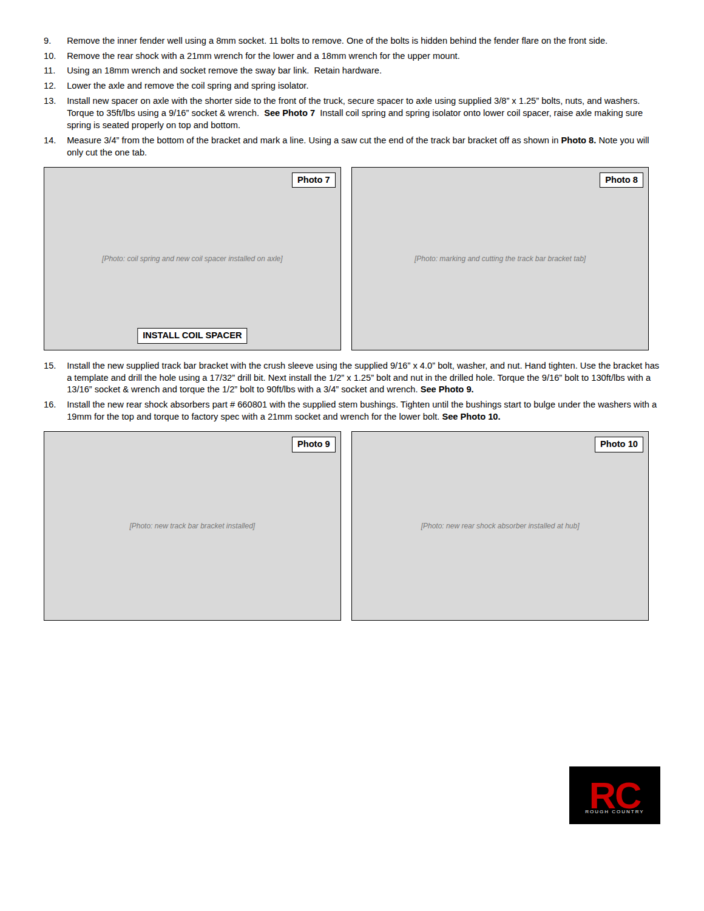Remove the inner fender well using a 8mm socket. 11 bolts to remove. One of the bolts is hidden behind the fender flare on the front side.
Remove the rear shock with a 21mm wrench for the lower and a 18mm wrench for the upper mount.
Using an 18mm wrench and socket remove the sway bar link. Retain hardware.
Lower the axle and remove the coil spring and spring isolator.
Install new spacer on axle with the shorter side to the front of the truck, secure spacer to axle using supplied 3/8” x 1.25” bolts, nuts, and washers. Torque to 35ft/lbs using a 9/16” socket & wrench. See Photo 7 Install coil spring and spring isolator onto lower coil spacer, raise axle making sure spring is seated properly on top and bottom.
Measure 3/4” from the bottom of the bracket and mark a line. Using a saw cut the end of the track bar bracket off as shown in Photo 8. Note you will only cut the one tab.
Photo 7 [Photo: coil spring and new coil spacer installed on axle] INSTALL COIL SPACER
Photo 8 [Photo: marking and cutting the track bar bracket tab]
Install the new supplied track bar bracket with the crush sleeve using the supplied 9/16” x 4.0” bolt, washer, and nut. Hand tighten. Use the bracket has a template and drill the hole using a 17/32” drill bit. Next install the 1/2” x 1.25” bolt and nut in the drilled hole. Torque the 9/16” bolt to 130ft/lbs with a 13/16” socket & wrench and torque the 1/2” bolt to 90ft/lbs with a 3/4” socket and wrench. See Photo 9.
Install the new rear shock absorbers part # 660801 with the supplied stem bushings. Tighten until the bushings start to bulge under the washers with a 19mm for the top and torque to factory spec with a 21mm socket and wrench for the lower bolt. See Photo 10.
Photo 9 [Photo: new track bar bracket installed]
Photo 10 [Photo: new rear shock absorber installed at hub]
RC ROUGH COUNTRY